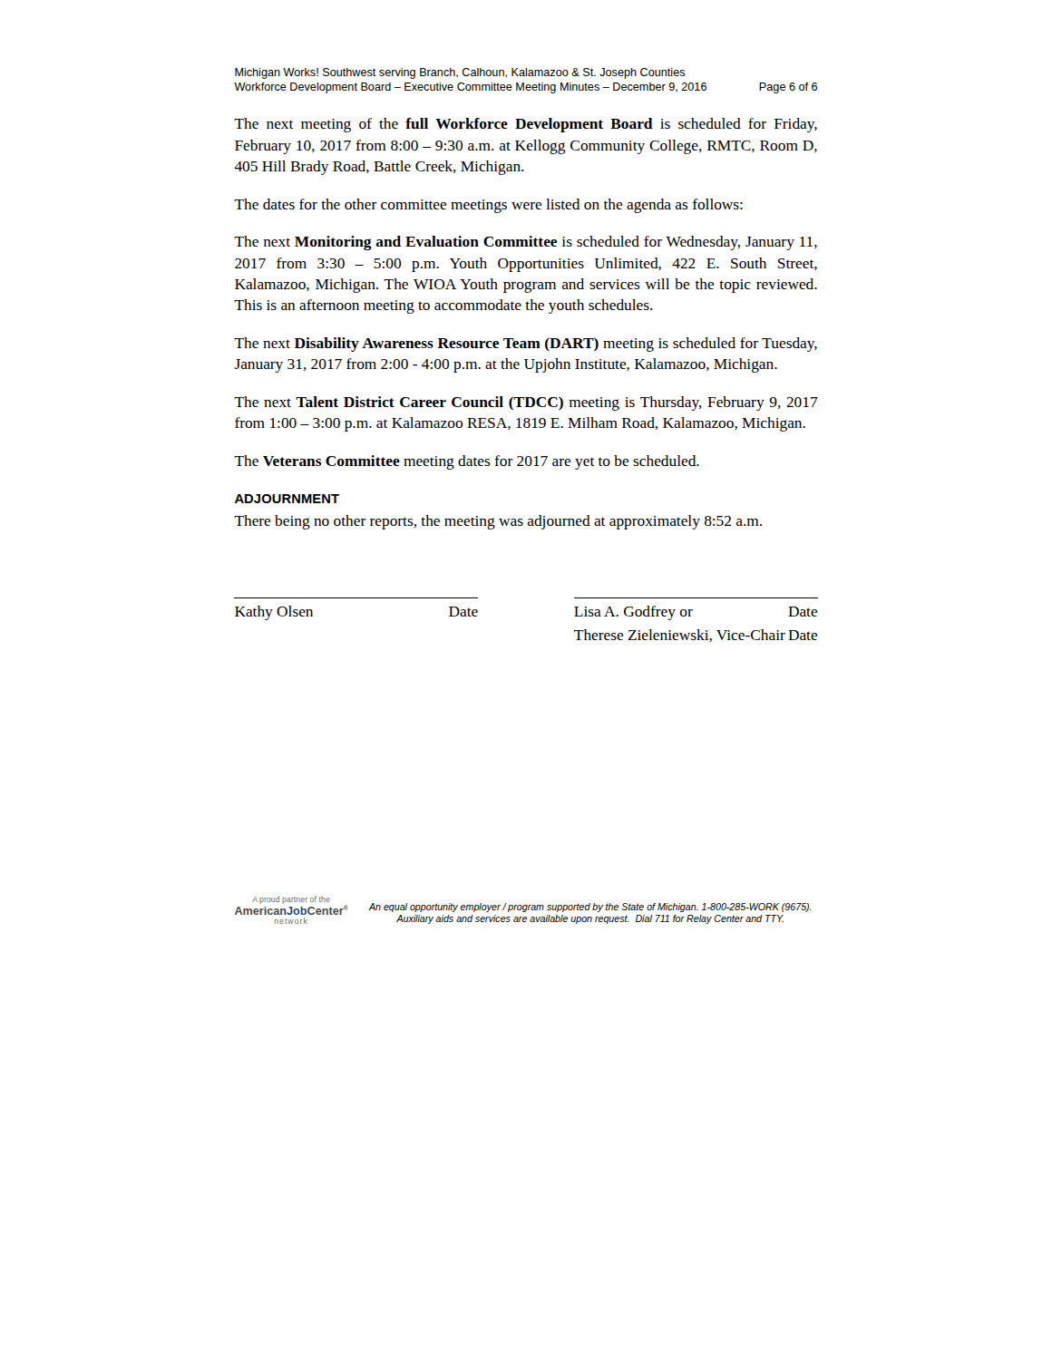Michigan Works! Southwest serving Branch, Calhoun, Kalamazoo & St. Joseph Counties
Workforce Development Board – Executive Committee Meeting Minutes – December 9, 2016 Page 6 of 6
The next meeting of the full Workforce Development Board is scheduled for Friday, February 10, 2017 from 8:00 – 9:30 a.m. at Kellogg Community College, RMTC, Room D, 405 Hill Brady Road, Battle Creek, Michigan.
The dates for the other committee meetings were listed on the agenda as follows:
The next Monitoring and Evaluation Committee is scheduled for Wednesday, January 11, 2017 from 3:30 – 5:00 p.m. Youth Opportunities Unlimited, 422 E. South Street, Kalamazoo, Michigan. The WIOA Youth program and services will be the topic reviewed. This is an afternoon meeting to accommodate the youth schedules.
The next Disability Awareness Resource Team (DART) meeting is scheduled for Tuesday, January 31, 2017 from 2:00 - 4:00 p.m. at the Upjohn Institute, Kalamazoo, Michigan.
The next Talent District Career Council (TDCC) meeting is Thursday, February 9, 2017 from 1:00 – 3:00 p.m. at Kalamazoo RESA, 1819 E. Milham Road, Kalamazoo, Michigan.
The Veterans Committee meeting dates for 2017 are yet to be scheduled.
ADJOURNMENT
There being no other reports, the meeting was adjourned at approximately 8:52 a.m.
Kathy Olsen Date
Lisa A. Godfrey or Date
Therese Zieleniewski, Vice-Chair Date
A proud partner of the
AmericanJob Center®
network
An equal opportunity employer / program supported by the State of Michigan. 1-800-285-WORK (9675).
Auxiliary aids and services are available upon request. Dial 711 for Relay Center and TTY.